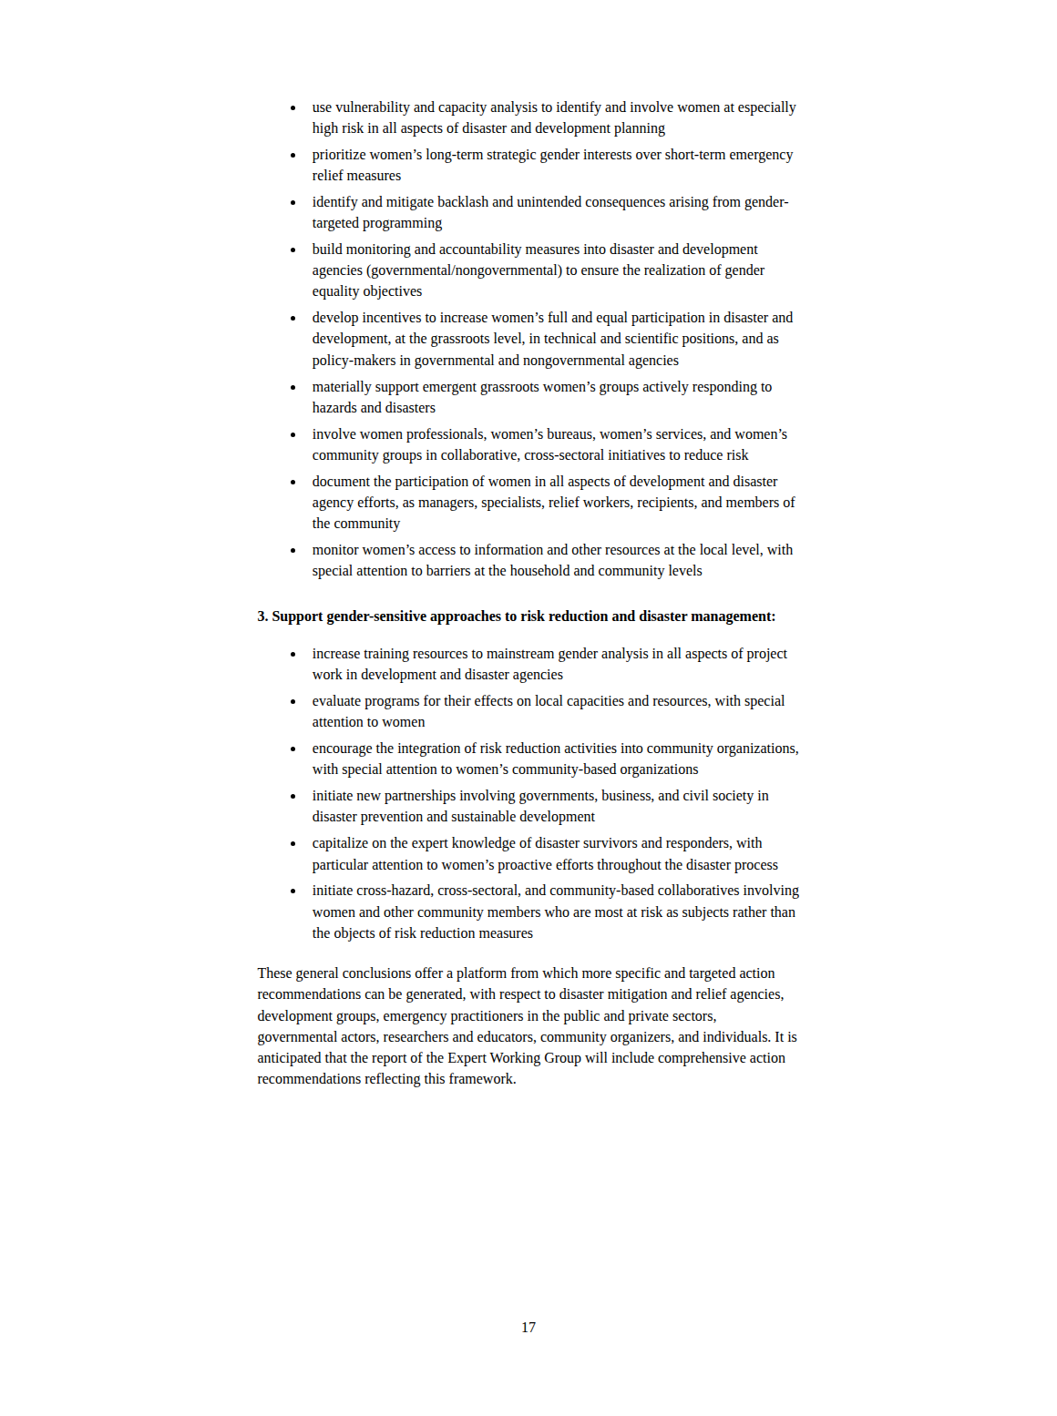use vulnerability and capacity analysis to identify and involve women at especially high risk in all aspects of disaster and development planning
prioritize women’s long-term strategic gender interests over short-term emergency relief measures
identify and mitigate backlash and unintended consequences arising from gender-targeted programming
build monitoring and accountability measures into disaster and development agencies (governmental/nongovernmental) to ensure the realization of gender equality objectives
develop incentives to increase women’s full and equal participation in disaster and development, at the grassroots level, in technical and scientific positions, and as policy-makers in governmental and nongovernmental agencies
materially support emergent grassroots women’s groups actively responding to hazards and disasters
involve women professionals, women’s bureaus, women’s services, and women’s community groups in collaborative, cross-sectoral initiatives to reduce risk
document the participation of women in all aspects of development and disaster agency efforts, as managers, specialists, relief workers, recipients, and members of the community
monitor women’s access to information and other resources at the local level, with special attention to barriers at the household and community levels
3. Support gender-sensitive approaches to risk reduction and disaster management:
increase training resources to mainstream gender analysis in all aspects of project work in development and disaster agencies
evaluate programs for their effects on local capacities and resources, with special attention to women
encourage the integration of risk reduction activities into community organizations, with special attention to women’s community-based organizations
initiate new partnerships involving governments, business, and civil society in disaster prevention and sustainable development
capitalize on the expert knowledge of disaster survivors and responders, with particular attention to women’s proactive efforts throughout the disaster process
initiate cross-hazard, cross-sectoral, and community-based collaboratives involving women and other community members who are most at risk as subjects rather than the objects of risk reduction measures
These general conclusions offer a platform from which more specific and targeted action recommendations can be generated, with respect to disaster mitigation and relief agencies, development groups, emergency practitioners in the public and private sectors, governmental actors, researchers and educators, community organizers, and individuals. It is anticipated that the report of the Expert Working Group will include comprehensive action recommendations reflecting this framework.
17